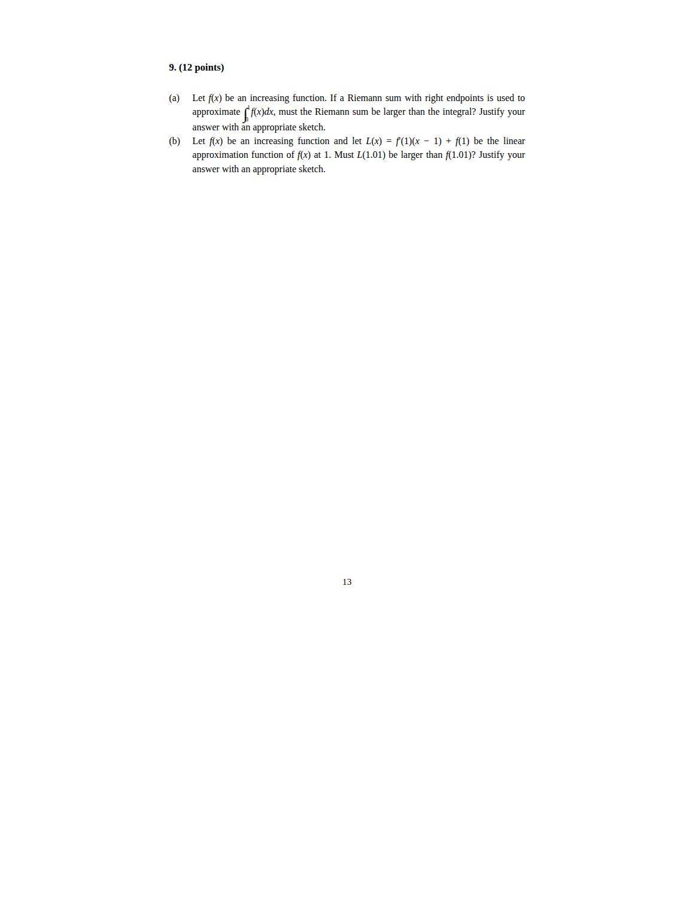9. (12 points)
(a) Let f(x) be an increasing function. If a Riemann sum with right endpoints is used to approximate ∫10 f(x)dx, must the Riemann sum be larger than the integral? Justify your answer with an appropriate sketch.
(b) Let f(x) be an increasing function and let L(x) = f′(1)(x − 1) + f(1) be the linear approximation function of f(x) at 1. Must L(1.01) be larger than f(1.01)? Justify your answer with an appropriate sketch.
13